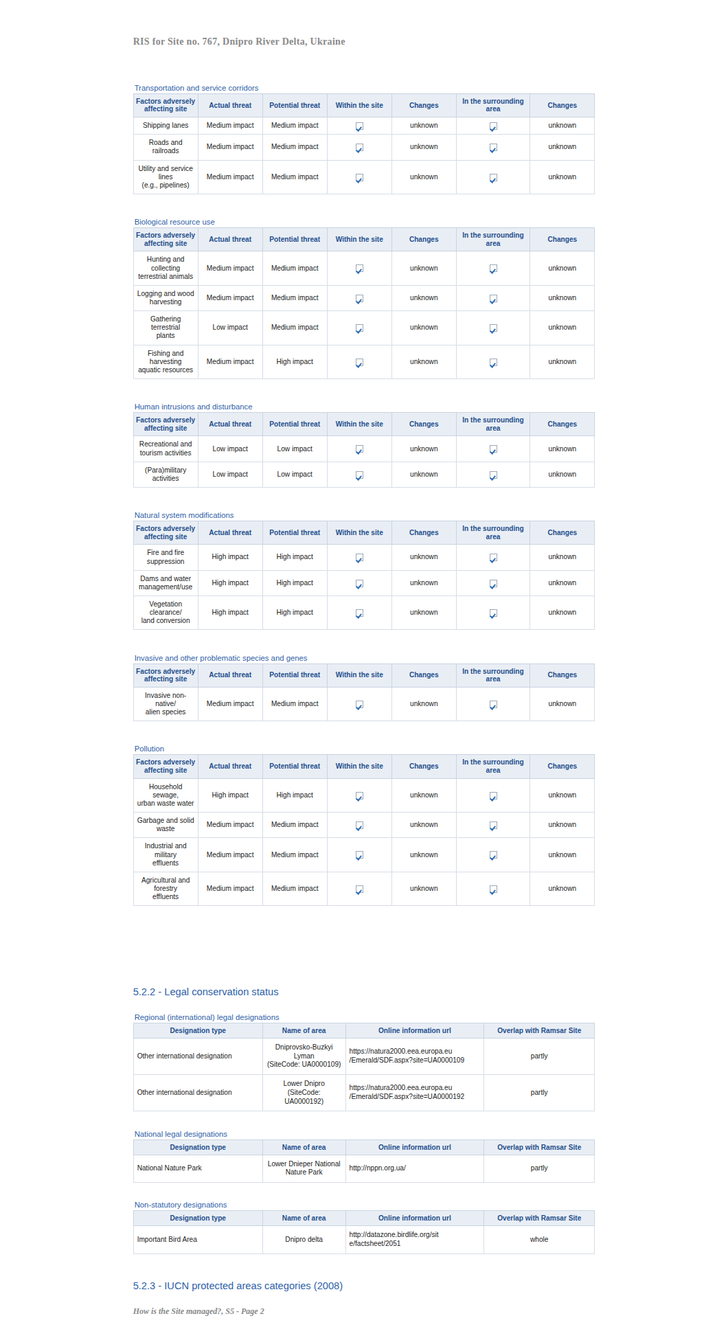RIS for Site no. 767, Dnipro River Delta, Ukraine
Transportation and service corridors
| Factors adversely affecting site | Actual threat | Potential threat | Within the site | Changes | In the surrounding area | Changes |
| --- | --- | --- | --- | --- | --- | --- |
| Shipping lanes | Medium impact | Medium impact | | unknown | | unknown |
| Roads and railroads | Medium impact | Medium impact | | unknown | | unknown |
| Utility and service lines (e.g., pipelines) | Medium impact | Medium impact | | unknown | | unknown |
Biological resource use
| Factors adversely affecting site | Actual threat | Potential threat | Within the site | Changes | In the surrounding area | Changes |
| --- | --- | --- | --- | --- | --- | --- |
| Hunting and collecting terrestrial animals | Medium impact | Medium impact | | unknown | | unknown |
| Logging and wood harvesting | Medium impact | Medium impact | | unknown | | unknown |
| Gathering terrestrial plants | Low impact | Medium impact | | unknown | | unknown |
| Fishing and harvesting aquatic resources | Medium impact | High impact | | unknown | | unknown |
Human intrusions and disturbance
| Factors adversely affecting site | Actual threat | Potential threat | Within the site | Changes | In the surrounding area | Changes |
| --- | --- | --- | --- | --- | --- | --- |
| Recreational and tourism activities | Low impact | Low impact | | unknown | | unknown |
| (Para)military activities | Low impact | Low impact | | unknown | | unknown |
Natural system modifications
| Factors adversely affecting site | Actual threat | Potential threat | Within the site | Changes | In the surrounding area | Changes |
| --- | --- | --- | --- | --- | --- | --- |
| Fire and fire suppression | High impact | High impact | | unknown | | unknown |
| Dams and water management/use | High impact | High impact | | unknown | | unknown |
| Vegetation clearance/ land conversion | High impact | High impact | | unknown | | unknown |
Invasive and other problematic species and genes
| Factors adversely affecting site | Actual threat | Potential threat | Within the site | Changes | In the surrounding area | Changes |
| --- | --- | --- | --- | --- | --- | --- |
| Invasive non-native/ alien species | Medium impact | Medium impact | | unknown | | unknown |
Pollution
| Factors adversely affecting site | Actual threat | Potential threat | Within the site | Changes | In the surrounding area | Changes |
| --- | --- | --- | --- | --- | --- | --- |
| Household sewage, urban waste water | High impact | High impact | | unknown | | unknown |
| Garbage and solid waste | Medium impact | Medium impact | | unknown | | unknown |
| Industrial and military effluents | Medium impact | Medium impact | | unknown | | unknown |
| Agricultural and forestry effluents | Medium impact | Medium impact | | unknown | | unknown |
5.2.2 - Legal conservation status
Regional (international) legal designations
| Designation type | Name of area | Online information url | Overlap with Ramsar Site |
| --- | --- | --- | --- |
| Other international designation | Dniprovsko-Buzkyi Lyman (SiteCode: UA0000109) | https://natura2000.eea.europa.eu /Emerald/SDF.aspx?site=UA0000109 | partly |
| Other international designation | Lower Dnipro (SiteCode: UA0000192) | https://natura2000.eea.europa.eu /Emerald/SDF.aspx?site=UA0000192 | partly |
National legal designations
| Designation type | Name of area | Online information url | Overlap with Ramsar Site |
| --- | --- | --- | --- |
| National Nature Park | Lower Dnieper National Nature Park | http://nppn.org.ua/ | partly |
Non-statutory designations
| Designation type | Name of area | Online information url | Overlap with Ramsar Site |
| --- | --- | --- | --- |
| Important Bird Area | Dnipro delta | http://datazone.birdlife.org/sit e/factsheet/2051 | whole |
5.2.3 - IUCN protected areas categories (2008)
How is the Site managed?, S5 - Page 2